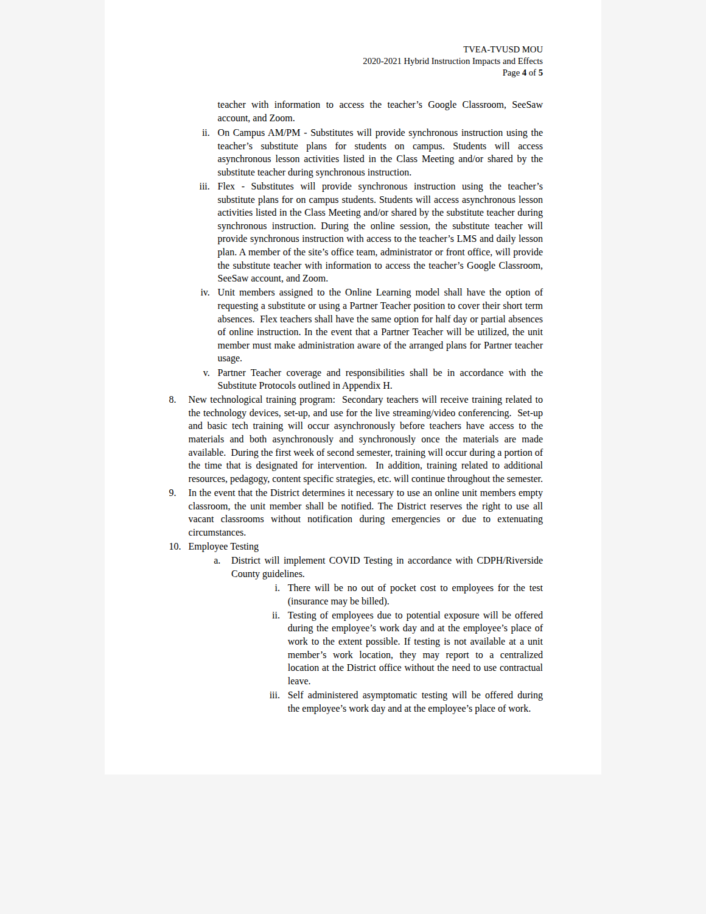TVEA-TVUSD MOU
2020-2021 Hybrid Instruction Impacts and Effects
Page 4 of 5
teacher with information to access the teacher’s Google Classroom, SeeSaw account, and Zoom.
ii. On Campus AM/PM - Substitutes will provide synchronous instruction using the teacher’s substitute plans for students on campus. Students will access asynchronous lesson activities listed in the Class Meeting and/or shared by the substitute teacher during synchronous instruction.
iii. Flex - Substitutes will provide synchronous instruction using the teacher’s substitute plans for on campus students. Students will access asynchronous lesson activities listed in the Class Meeting and/or shared by the substitute teacher during synchronous instruction. During the online session, the substitute teacher will provide synchronous instruction with access to the teacher’s LMS and daily lesson plan. A member of the site’s office team, administrator or front office, will provide the substitute teacher with information to access the teacher’s Google Classroom, SeeSaw account, and Zoom.
iv. Unit members assigned to the Online Learning model shall have the option of requesting a substitute or using a Partner Teacher position to cover their short term absences. Flex teachers shall have the same option for half day or partial absences of online instruction. In the event that a Partner Teacher will be utilized, the unit member must make administration aware of the arranged plans for Partner teacher usage.
v. Partner Teacher coverage and responsibilities shall be in accordance with the Substitute Protocols outlined in Appendix H.
8. New technological training program: Secondary teachers will receive training related to the technology devices, set-up, and use for the live streaming/video conferencing. Set-up and basic tech training will occur asynchronously before teachers have access to the materials and both asynchronously and synchronously once the materials are made available. During the first week of second semester, training will occur during a portion of the time that is designated for intervention. In addition, training related to additional resources, pedagogy, content specific strategies, etc. will continue throughout the semester.
9. In the event that the District determines it necessary to use an online unit members empty classroom, the unit member shall be notified. The District reserves the right to use all vacant classrooms without notification during emergencies or due to extenuating circumstances.
10. Employee Testing
a. District will implement COVID Testing in accordance with CDPH/Riverside County guidelines.
i. There will be no out of pocket cost to employees for the test (insurance may be billed).
ii. Testing of employees due to potential exposure will be offered during the employee’s work day and at the employee’s place of work to the extent possible. If testing is not available at a unit member’s work location, they may report to a centralized location at the District office without the need to use contractual leave.
iii. Self administered asymptomatic testing will be offered during the employee’s work day and at the employee’s place of work.